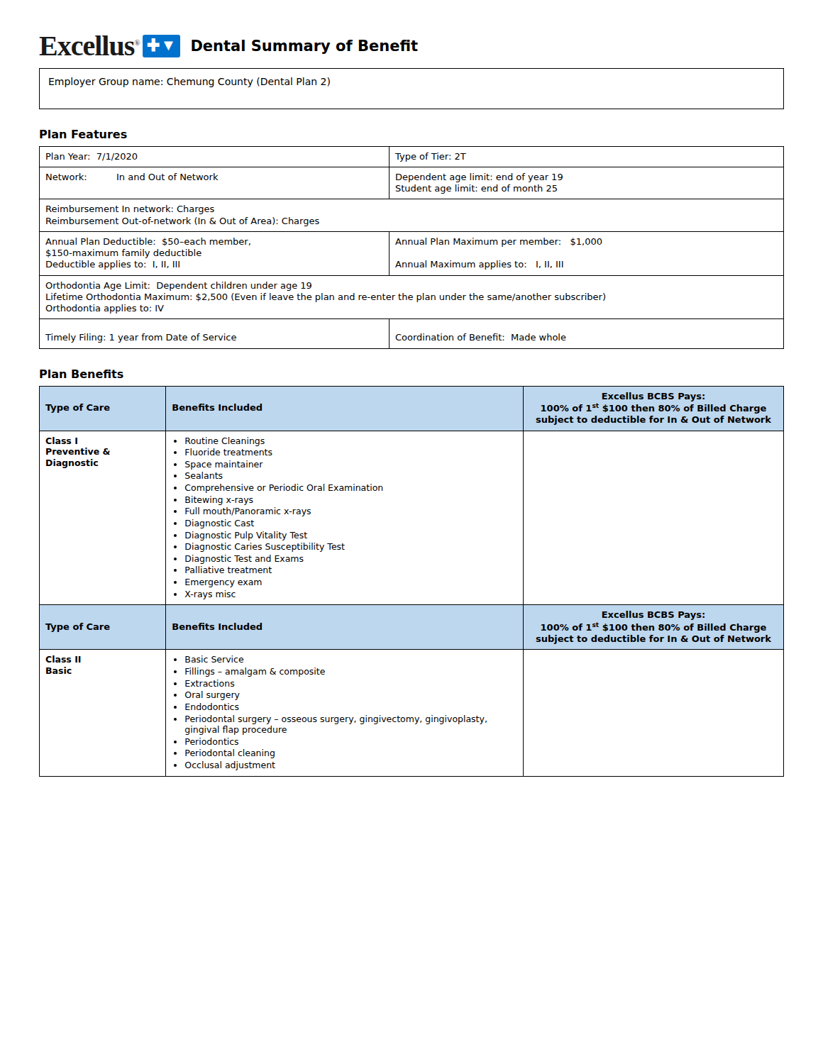Excellus® ✚▼
Dental Summary of Benefit
Employer Group name: Chemung County (Dental Plan 2)
Plan Features
| Plan Year: 7/1/2020 | Type of Tier: 2T |
| Network: In and Out of Network | Dependent age limit: end of year 19 Student age limit: end of month 25 |
| Reimbursement In network: Charges Reimbursement Out-of-network (In & Out of Area): Charges |
| Annual Plan Deductible: $50–each member, $150-maximum family deductible Deductible applies to: I, II, III | Annual Plan Maximum per member: $1,000 Annual Maximum applies to: I, II, III |
| Orthodontia Age Limit: Dependent children under age 19 Lifetime Orthodontia Maximum: $2,500 (Even if leave the plan and re-enter the plan under the same/another subscriber) Orthodontia applies to: IV |
| Timely Filing: 1 year from Date of Service | Coordination of Benefit: Made whole |
Plan Benefits
| Type of Care | Benefits Included | Excellus BCBS Pays: 100% of 1 st $100 then 80% of Billed Charge subject to deductible for In & Out of Network |
| --- | --- | --- |
| Class I Preventive & Diagnostic | Routine Cleanings Fluoride treatments Space maintainer Sealants Comprehensive or Periodic Oral Examination Bitewing x-rays Full mouth/Panoramic x-rays Diagnostic Cast Diagnostic Pulp Vitality Test Diagnostic Caries Susceptibility Test Diagnostic Test and Exams Palliative treatment Emergency exam X-rays misc | |
| Type of Care | Benefits Included | Excellus BCBS Pays: 100% of 1 st $100 then 80% of Billed Charge subject to deductible for In & Out of Network |
| Class II Basic | Basic Service Fillings – amalgam & composite Extractions Oral surgery Endodontics Periodontal surgery – osseous surgery, gingivectomy, gingivoplasty, gingival flap procedure Periodontics Periodontal cleaning Occlusal adjustment | |